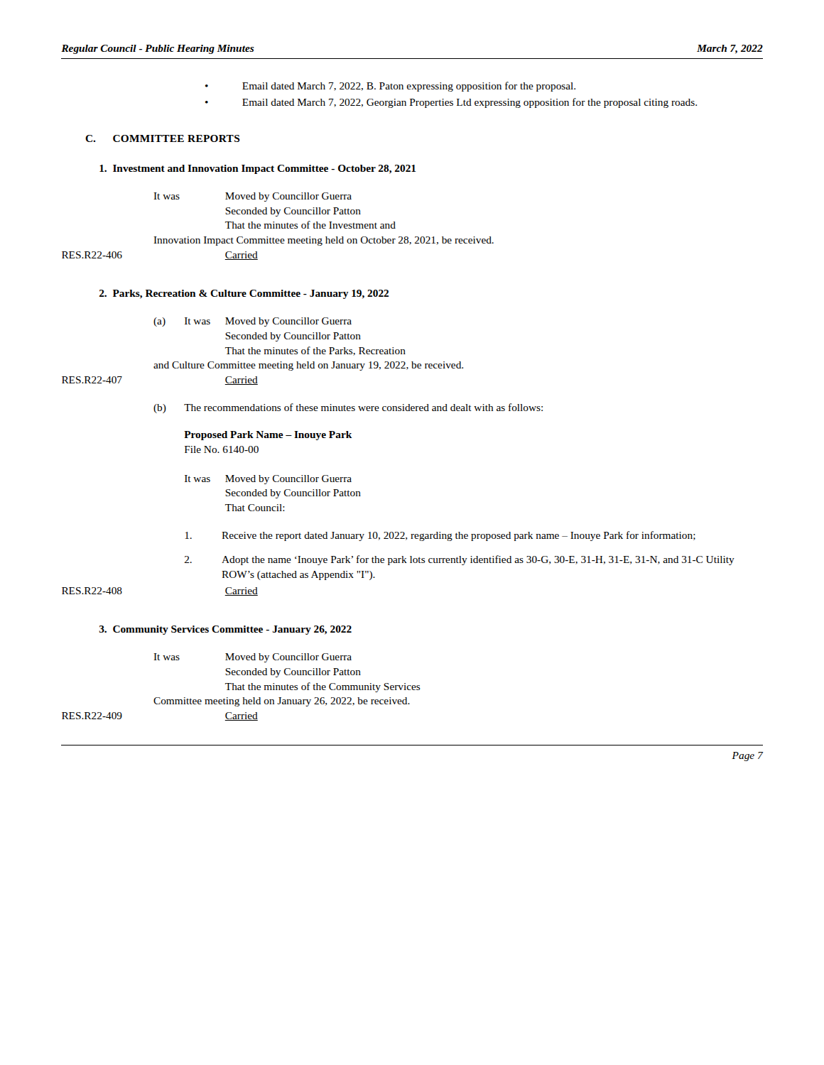Regular Council - Public Hearing Minutes
March 7, 2022
•
Email dated March 7, 2022, B. Paton expressing opposition for the proposal.
•
Email dated March 7, 2022, Georgian Properties Ltd expressing opposition for the proposal citing roads.
C.
COMMITTEE REPORTS
1.
Investment and Innovation Impact Committee - October 28, 2021
It was
Moved by Councillor Guerra
Seconded by Councillor Patton
That the minutes of the Investment and
Innovation Impact Committee meeting held on October 28, 2021, be received.
RES.R22-406
Carried
2.
Parks, Recreation & Culture Committee - January 19, 2022
(a)
It was
Moved by Councillor Guerra
Seconded by Councillor Patton
That the minutes of the Parks, Recreation
and Culture Committee meeting held on January 19, 2022, be received.
RES.R22-407
Carried
(b)
The recommendations of these minutes were considered and dealt with as follows:
Proposed Park Name – Inouye Park
File No. 6140-00
It was
Moved by Councillor Guerra
Seconded by Councillor Patton
That Council:
1.
Receive the report dated January 10, 2022, regarding the proposed park name – Inouye Park for information;
2.
Adopt the name ‘Inouye Park’ for the park lots currently identified as 30-G, 30-E, 31-H, 31-E, 31-N, and 31-C Utility ROW’s (attached as Appendix "I").
RES.R22-408
Carried
3.
Community Services Committee - January 26, 2022
It was
Moved by Councillor Guerra
Seconded by Councillor Patton
That the minutes of the Community Services
Committee meeting held on January 26, 2022, be received.
RES.R22-409
Carried
Page 7